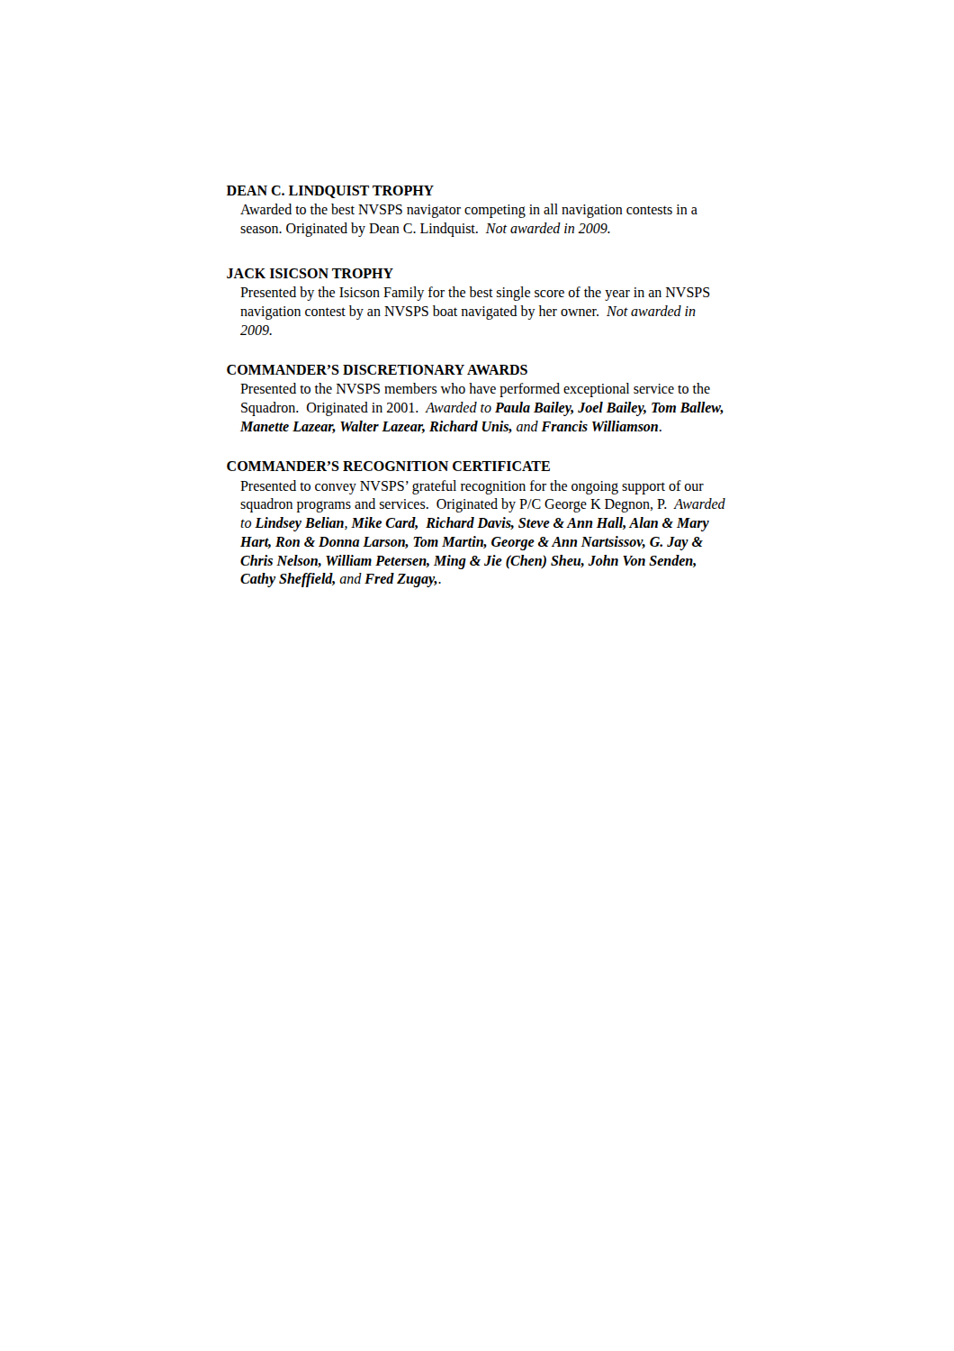DEAN C. LINDQUIST TROPHY
Awarded to the best NVSPS navigator competing in all navigation contests in a season. Originated by Dean C. Lindquist. Not awarded in 2009.
JACK ISICSON TROPHY
Presented by the Isicson Family for the best single score of the year in an NVSPS navigation contest by an NVSPS boat navigated by her owner. Not awarded in 2009.
COMMANDER’S DISCRETIONARY AWARDS
Presented to the NVSPS members who have performed exceptional service to the Squadron. Originated in 2001. Awarded to Paula Bailey, Joel Bailey, Tom Ballew, Manette Lazear, Walter Lazear, Richard Unis, and Francis Williamson.
COMMANDER’S RECOGNITION CERTIFICATE
Presented to convey NVSPS’ grateful recognition for the ongoing support of our squadron programs and services. Originated by P/C George K Degnon, P. Awarded to Lindsey Belian, Mike Card, Richard Davis, Steve & Ann Hall, Alan & Mary Hart, Ron & Donna Larson, Tom Martin, George & Ann Nartsissov, G. Jay & Chris Nelson, William Petersen, Ming & Jie (Chen) Sheu, John Von Senden, Cathy Sheffield, and Fred Zugay,.